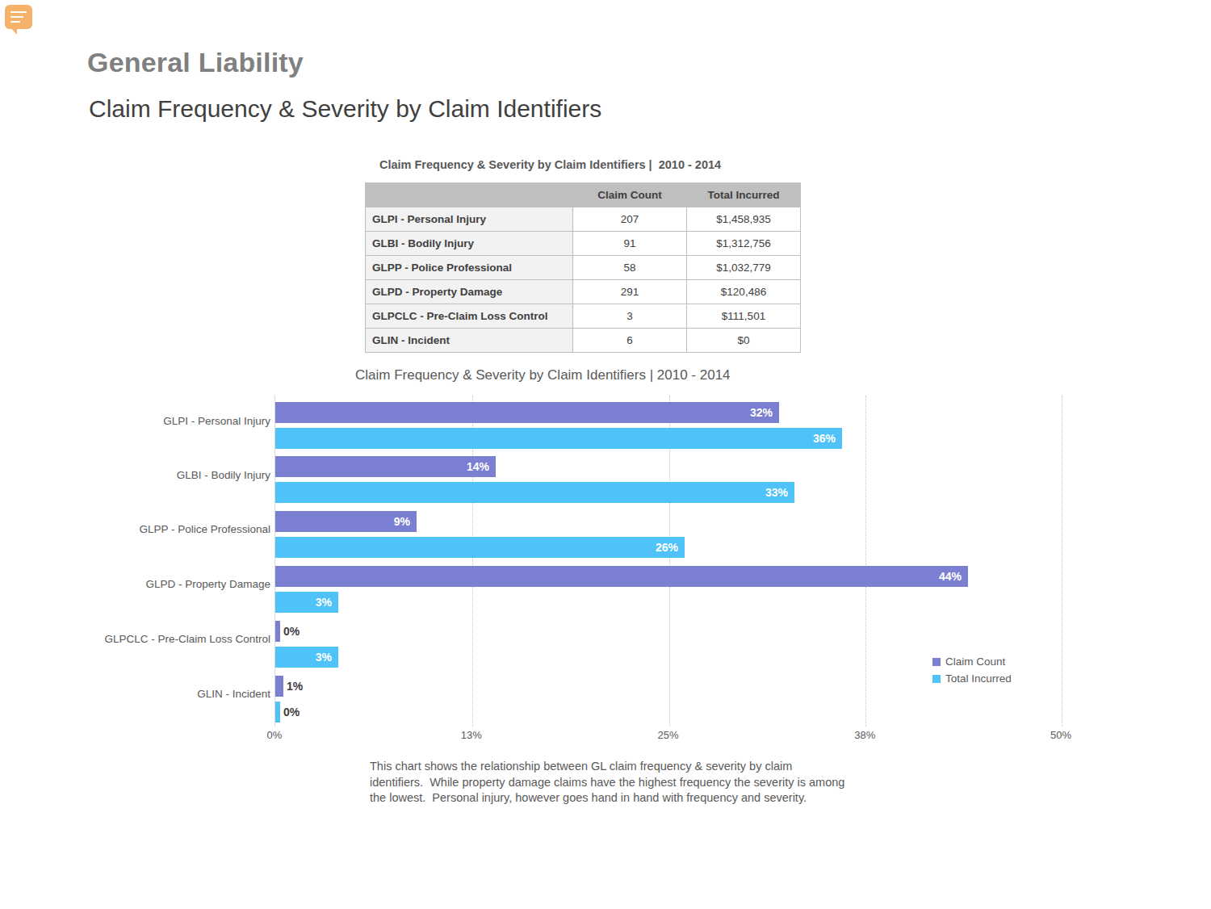General Liability
Claim Frequency & Severity by Claim Identifiers
Claim Frequency & Severity by Claim Identifiers | 2010 - 2014
| | Claim Count | Total Incurred |
| --- | --- | --- |
| GLPI - Personal Injury | 207 | $1,458,935 |
| GLBI - Bodily Injury | 91 | $1,312,756 |
| GLPP - Police Professional | 58 | $1,032,779 |
| GLPD - Property Damage | 291 | $120,486 |
| GLPCLC - Pre-Claim Loss Control | 3 | $111,501 |
| GLIN - Incident | 6 | $0 |
Claim Frequency & Severity by Claim Identifiers | 2010 - 2014
GLPI - Personal Injury
GLBI - Bodily Injury
GLPP - Police Professional
GLPD - Property Damage
GLPCLC - Pre-Claim Loss Control
GLIN - Incident
32%
36%
14%
33%
9%
26%
44%
3%
0%
3%
1%
0%
0% 13% 25% 38% 50%
Claim Count
Total Incurred
This chart shows the relationship between GL claim frequency & severity by claim identifiers. While property damage claims have the highest frequency the severity is among the lowest. Personal injury, however goes hand in hand with frequency and severity.